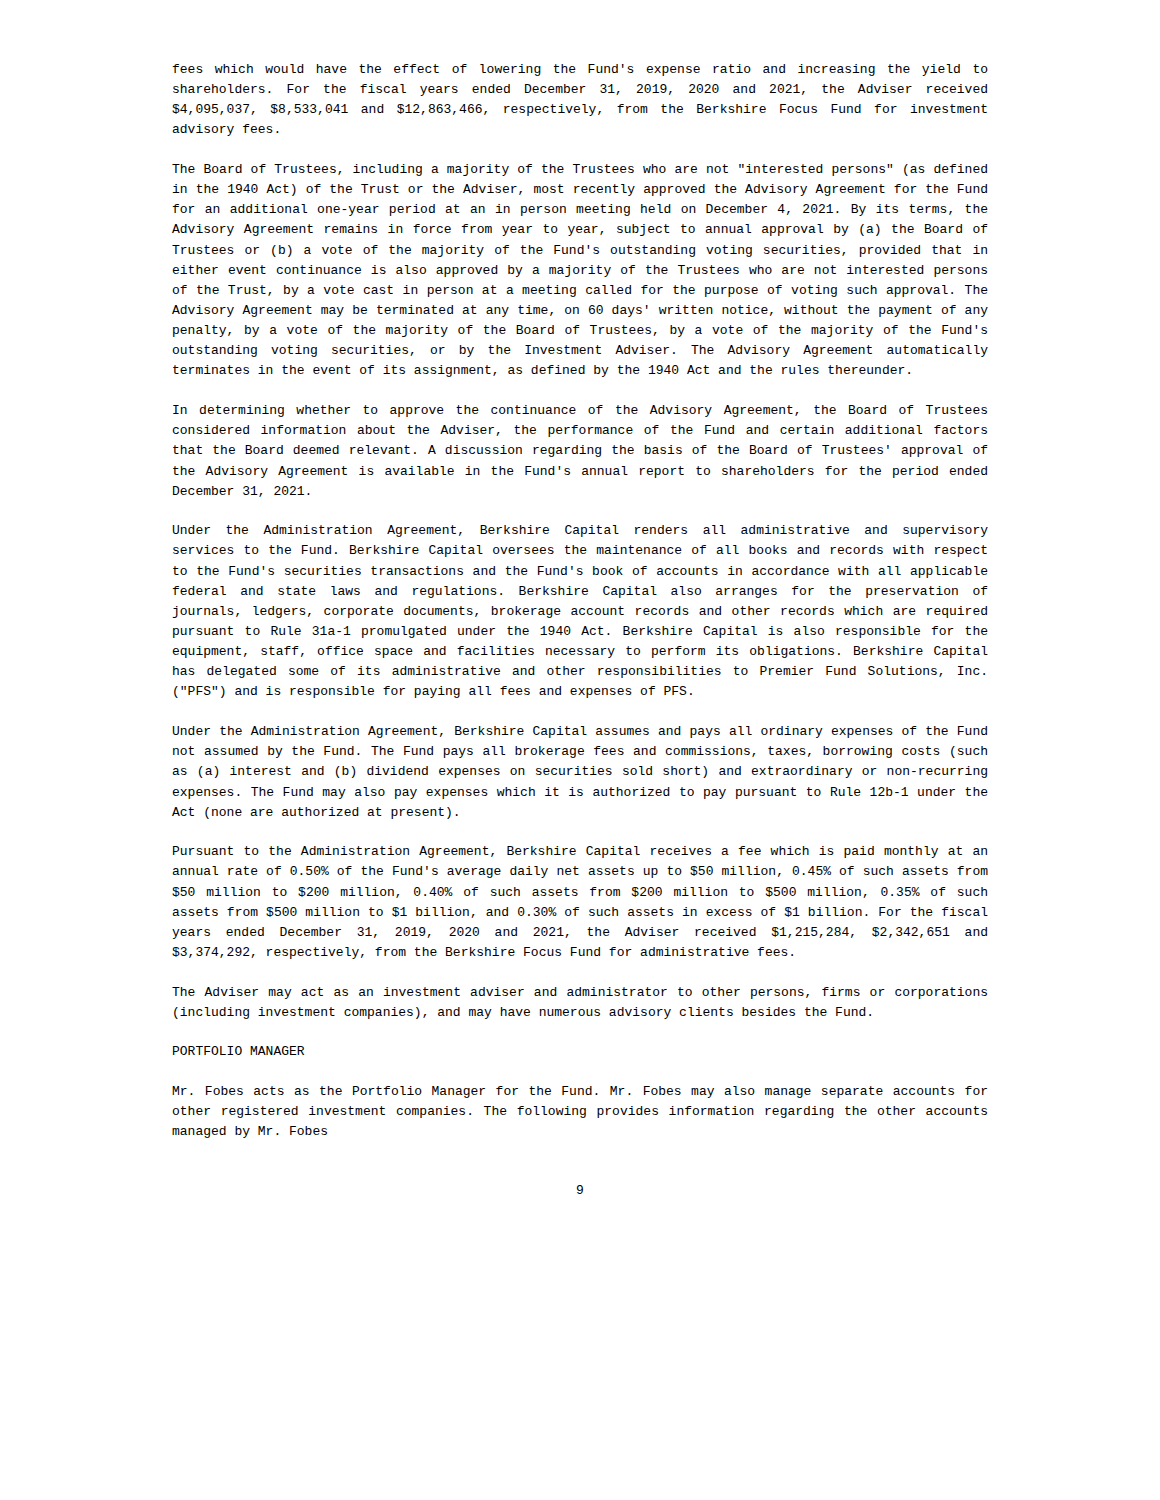fees which would have the effect of lowering the Fund's expense ratio and increasing the yield to shareholders. For the fiscal years ended December 31, 2019, 2020 and 2021, the Adviser received $4,095,037, $8,533,041 and $12,863,466, respectively, from the Berkshire Focus Fund for investment advisory fees.
The Board of Trustees, including a majority of the Trustees who are not "interested persons" (as defined in the 1940 Act) of the Trust or the Adviser, most recently approved the Advisory Agreement for the Fund for an additional one-year period at an in person meeting held on December 4, 2021. By its terms, the Advisory Agreement remains in force from year to year, subject to annual approval by (a) the Board of Trustees or (b) a vote of the majority of the Fund's outstanding voting securities, provided that in either event continuance is also approved by a majority of the Trustees who are not interested persons of the Trust, by a vote cast in person at a meeting called for the purpose of voting such approval. The Advisory Agreement may be terminated at any time, on 60 days' written notice, without the payment of any penalty, by a vote of the majority of the Board of Trustees, by a vote of the majority of the Fund's outstanding voting securities, or by the Investment Adviser. The Advisory Agreement automatically terminates in the event of its assignment, as defined by the 1940 Act and the rules thereunder.
In determining whether to approve the continuance of the Advisory Agreement, the Board of Trustees considered information about the Adviser, the performance of the Fund and certain additional factors that the Board deemed relevant. A discussion regarding the basis of the Board of Trustees' approval of the Advisory Agreement is available in the Fund's annual report to shareholders for the period ended December 31, 2021.
Under the Administration Agreement, Berkshire Capital renders all administrative and supervisory services to the Fund. Berkshire Capital oversees the maintenance of all books and records with respect to the Fund's securities transactions and the Fund's book of accounts in accordance with all applicable federal and state laws and regulations. Berkshire Capital also arranges for the preservation of journals, ledgers, corporate documents, brokerage account records and other records which are required pursuant to Rule 31a-1 promulgated under the 1940 Act. Berkshire Capital is also responsible for the equipment, staff, office space and facilities necessary to perform its obligations. Berkshire Capital has delegated some of its administrative and other responsibilities to Premier Fund Solutions, Inc. ("PFS") and is responsible for paying all fees and expenses of PFS.
Under the Administration Agreement, Berkshire Capital assumes and pays all ordinary expenses of the Fund not assumed by the Fund. The Fund pays all brokerage fees and commissions, taxes, borrowing costs (such as (a) interest and (b) dividend expenses on securities sold short) and extraordinary or non-recurring expenses. The Fund may also pay expenses which it is authorized to pay pursuant to Rule 12b-1 under the Act (none are authorized at present).
Pursuant to the Administration Agreement, Berkshire Capital receives a fee which is paid monthly at an annual rate of 0.50% of the Fund's average daily net assets up to $50 million, 0.45% of such assets from $50 million to $200 million, 0.40% of such assets from $200 million to $500 million, 0.35% of such assets from $500 million to $1 billion, and 0.30% of such assets in excess of $1 billion. For the fiscal years ended December 31, 2019, 2020 and 2021, the Adviser received $1,215,284, $2,342,651 and $3,374,292, respectively, from the Berkshire Focus Fund for administrative fees.
The Adviser may act as an investment adviser and administrator to other persons, firms or corporations (including investment companies), and may have numerous advisory clients besides the Fund.
PORTFOLIO MANAGER
Mr. Fobes acts as the Portfolio Manager for the Fund. Mr. Fobes may also manage separate accounts for other registered investment companies. The following provides information regarding the other accounts managed by Mr. Fobes
9